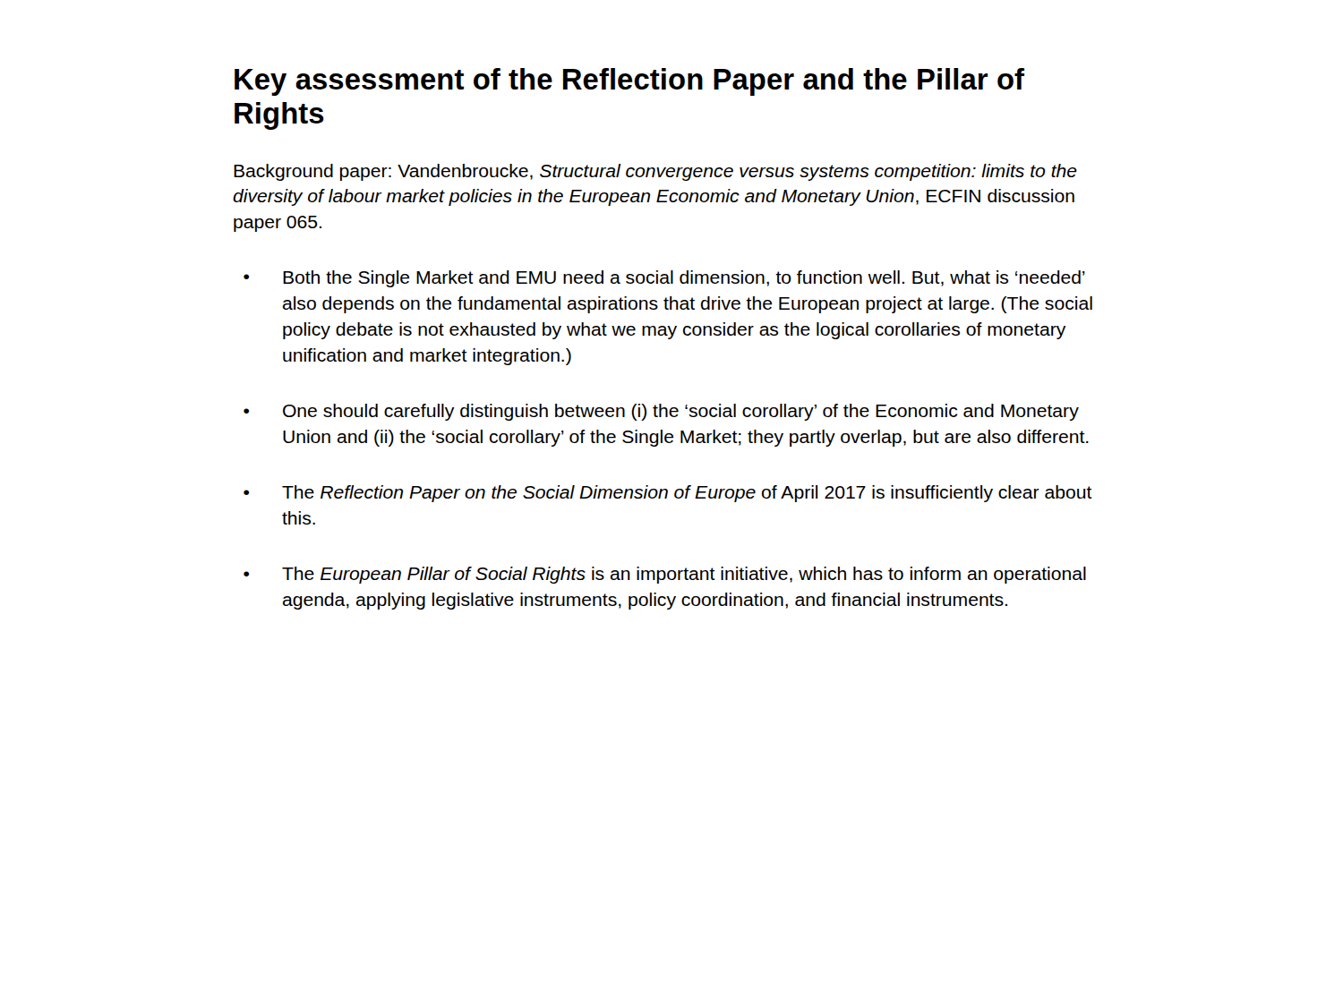Key assessment of the Reflection Paper and the Pillar of Rights
Background paper: Vandenbroucke, Structural convergence versus systems competition: limits to the diversity of labour market policies in the European Economic and Monetary Union, ECFIN discussion paper 065.
Both the Single Market and EMU need a social dimension, to function well. But, what is ‘needed’ also depends on the fundamental aspirations that drive the European project at large. (The social policy debate is not exhausted by what we may consider as the logical corollaries of monetary unification and market integration.)
One should carefully distinguish between (i) the ‘social corollary’ of the Economic and Monetary Union and (ii) the ‘social corollary’ of the Single Market; they partly overlap, but are also different.
The Reflection Paper on the Social Dimension of Europe of April 2017 is insufficiently clear about this.
The European Pillar of Social Rights is an important initiative, which has to inform an operational agenda, applying legislative instruments, policy coordination, and financial instruments.